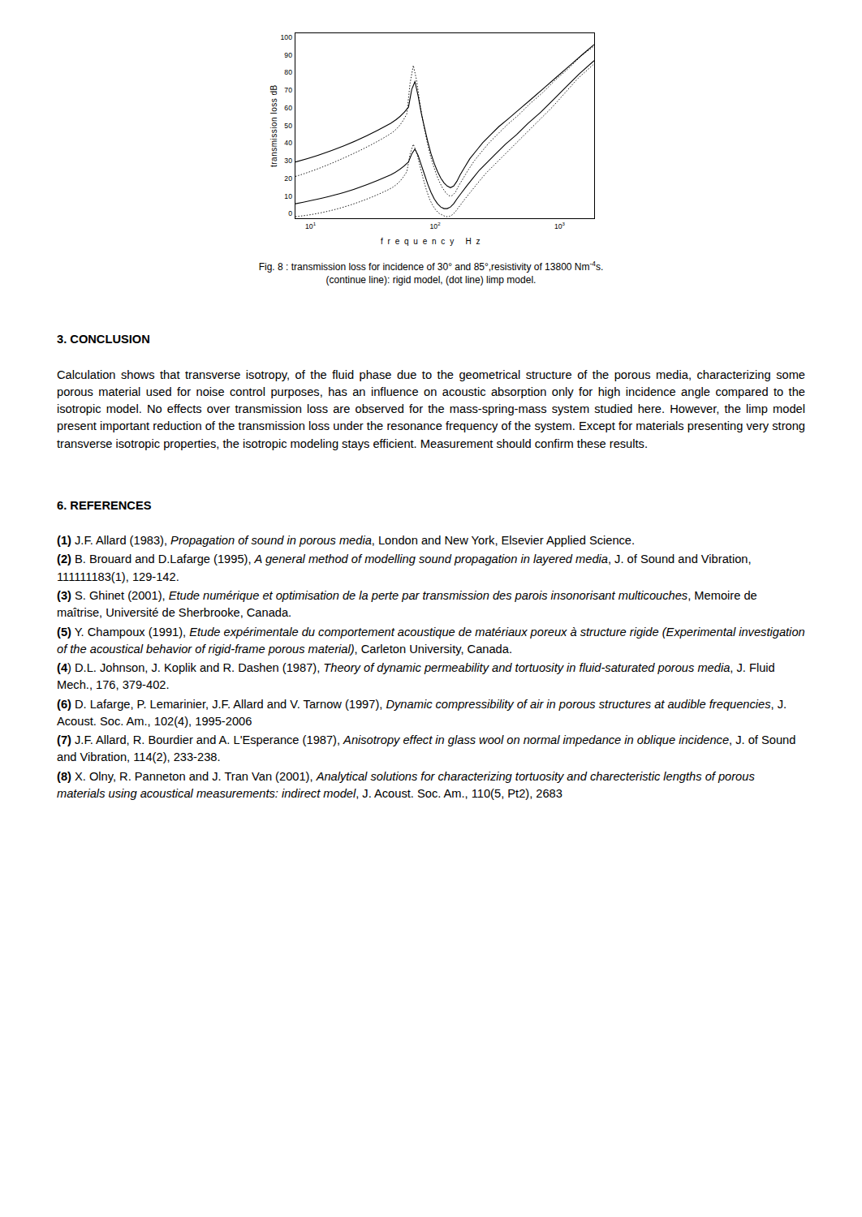transmission loss dB
100 90 80 70 60 50 40 30 20 10 0
101 102 103
f r e q u e n c y H z
Fig. 8 : transmission loss for incidence of 30° and 85°,resistivity of 13800 Nm-4s.
(continue line): rigid model, (dot line) limp model.
3. CONCLUSION
Calculation shows that transverse isotropy, of the fluid phase due to the geometrical structure of the porous media, characterizing some porous material used for noise control purposes, has an influence on acoustic absorption only for high incidence angle compared to the isotropic model. No effects over transmission loss are observed for the mass-spring-mass system studied here. However, the limp model present important reduction of the transmission loss under the resonance frequency of the system. Except for materials presenting very strong transverse isotropic properties, the isotropic modeling stays efficient. Measurement should confirm these results.
6. REFERENCES
(1) J.F. Allard (1983), Propagation of sound in porous media, London and New York, Elsevier Applied Science.
(2) B. Brouard and D.Lafarge (1995), A general method of modelling sound propagation in layered media, J. of Sound and Vibration, 111111183(1), 129-142.
(3) S. Ghinet (2001), Etude numérique et optimisation de la perte par transmission des parois insonorisant multicouches, Memoire de maîtrise, Université de Sherbrooke, Canada.
(5) Y. Champoux (1991), Etude expérimentale du comportement acoustique de matériaux poreux à structure rigide (Experimental investigation of the acoustical behavior of rigid-frame porous material), Carleton University, Canada.
(4) D.L. Johnson, J. Koplik and R. Dashen (1987), Theory of dynamic permeability and tortuosity in fluid-saturated porous media, J. Fluid Mech., 176, 379-402.
(6) D. Lafarge, P. Lemarinier, J.F. Allard and V. Tarnow (1997), Dynamic compressibility of air in porous structures at audible frequencies, J. Acoust. Soc. Am., 102(4), 1995-2006
(7) J.F. Allard, R. Bourdier and A. L'Esperance (1987), Anisotropy effect in glass wool on normal impedance in oblique incidence, J. of Sound and Vibration, 114(2), 233-238.
(8) X. Olny, R. Panneton and J. Tran Van (2001), Analytical solutions for characterizing tortuosity and charecteristic lengths of porous materials using acoustical measurements: indirect model, J. Acoust. Soc. Am., 110(5, Pt2), 2683